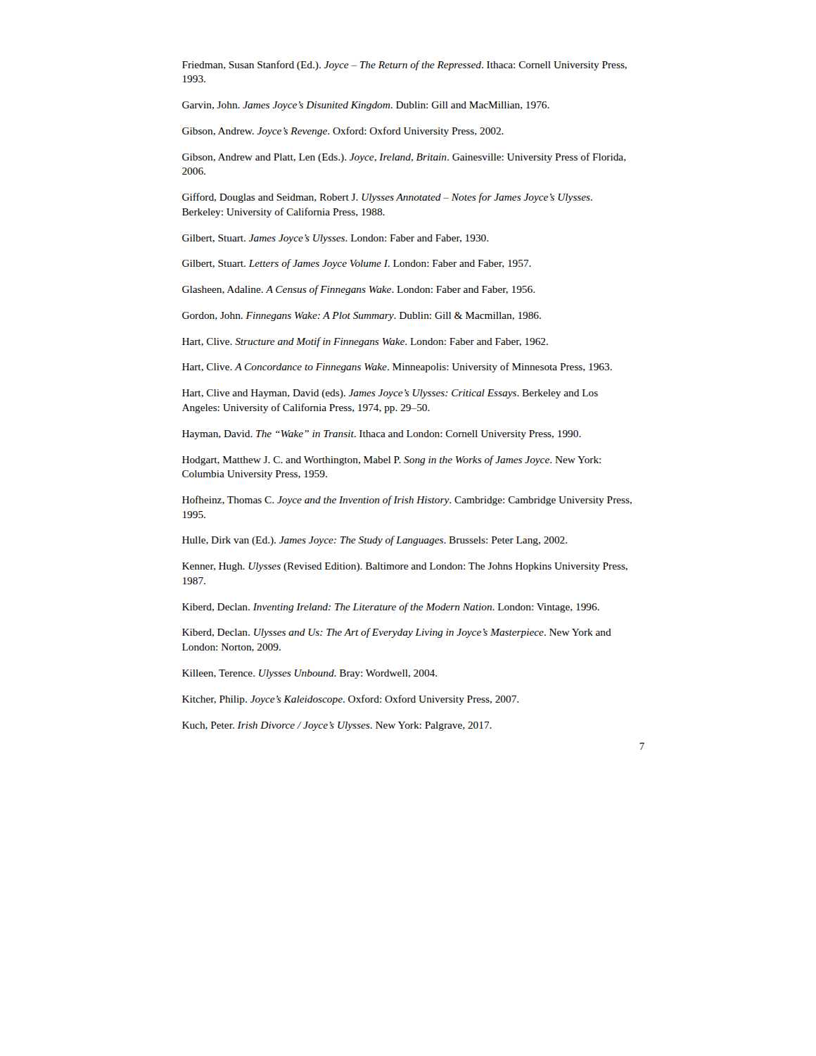Friedman, Susan Stanford (Ed.). Joyce – The Return of the Repressed. Ithaca: Cornell University Press, 1993.
Garvin, John. James Joyce’s Disunited Kingdom. Dublin: Gill and MacMillian, 1976.
Gibson, Andrew. Joyce’s Revenge. Oxford: Oxford University Press, 2002.
Gibson, Andrew and Platt, Len (Eds.). Joyce, Ireland, Britain. Gainesville: University Press of Florida, 2006.
Gifford, Douglas and Seidman, Robert J. Ulysses Annotated – Notes for James Joyce’s Ulysses. Berkeley: University of California Press, 1988.
Gilbert, Stuart. James Joyce’s Ulysses. London: Faber and Faber, 1930.
Gilbert, Stuart. Letters of James Joyce Volume I. London: Faber and Faber, 1957.
Glasheen, Adaline. A Census of Finnegans Wake. London: Faber and Faber, 1956.
Gordon, John. Finnegans Wake: A Plot Summary. Dublin: Gill & Macmillan, 1986.
Hart, Clive. Structure and Motif in Finnegans Wake. London: Faber and Faber, 1962.
Hart, Clive. A Concordance to Finnegans Wake. Minneapolis: University of Minnesota Press, 1963.
Hart, Clive and Hayman, David (eds). James Joyce’s Ulysses: Critical Essays. Berkeley and Los Angeles: University of California Press, 1974, pp. 29–50.
Hayman, David. The “Wake” in Transit. Ithaca and London: Cornell University Press, 1990.
Hodgart, Matthew J. C. and Worthington, Mabel P. Song in the Works of James Joyce. New York: Columbia University Press, 1959.
Hofheinz, Thomas C. Joyce and the Invention of Irish History. Cambridge: Cambridge University Press, 1995.
Hulle, Dirk van (Ed.). James Joyce: The Study of Languages. Brussels: Peter Lang, 2002.
Kenner, Hugh. Ulysses (Revised Edition). Baltimore and London: The Johns Hopkins University Press, 1987.
Kiberd, Declan. Inventing Ireland: The Literature of the Modern Nation. London: Vintage, 1996.
Kiberd, Declan. Ulysses and Us: The Art of Everyday Living in Joyce’s Masterpiece. New York and London: Norton, 2009.
Killeen, Terence. Ulysses Unbound. Bray: Wordwell, 2004.
Kitcher, Philip. Joyce’s Kaleidoscope. Oxford: Oxford University Press, 2007.
Kuch, Peter. Irish Divorce / Joyce’s Ulysses. New York: Palgrave, 2017.
7